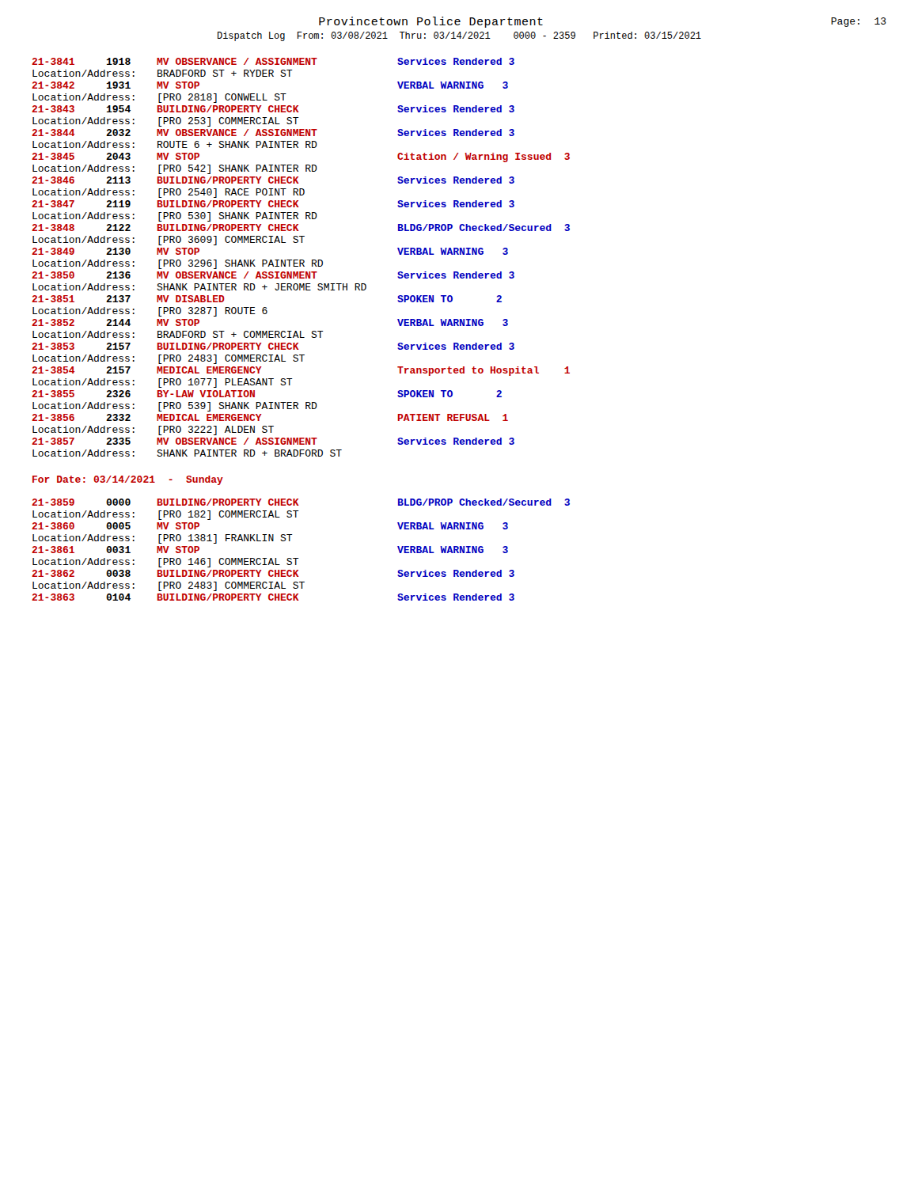Page: 13 Provincetown Police Department
Dispatch Log From: 03/08/2021 Thru: 03/14/2021 0000 - 2359 Printed: 03/15/2021
| 21-3841 | 1918 | MV OBSERVANCE / ASSIGNMENT | Services Rendered 3 |
| Location/Address: | BRADFORD ST + RYDER ST |
| 21-3842 | 1931 | MV STOP | VERBAL WARNING 3 |
| Location/Address: | [PRO 2818] CONWELL ST |
| 21-3843 | 1954 | BUILDING/PROPERTY CHECK | Services Rendered 3 |
| Location/Address: | [PRO 253] COMMERCIAL ST |
| 21-3844 | 2032 | MV OBSERVANCE / ASSIGNMENT | Services Rendered 3 |
| Location/Address: | ROUTE 6 + SHANK PAINTER RD |
| 21-3845 | 2043 | MV STOP | Citation / Warning Issued 3 |
| Location/Address: | [PRO 542] SHANK PAINTER RD |
| 21-3846 | 2113 | BUILDING/PROPERTY CHECK | Services Rendered 3 |
| Location/Address: | [PRO 2540] RACE POINT RD |
| 21-3847 | 2119 | BUILDING/PROPERTY CHECK | Services Rendered 3 |
| Location/Address: | [PRO 530] SHANK PAINTER RD |
| 21-3848 | 2122 | BUILDING/PROPERTY CHECK | BLDG/PROP Checked/Secured 3 |
| Location/Address: | [PRO 3609] COMMERCIAL ST |
| 21-3849 | 2130 | MV STOP | VERBAL WARNING 3 |
| Location/Address: | [PRO 3296] SHANK PAINTER RD |
| 21-3850 | 2136 | MV OBSERVANCE / ASSIGNMENT | Services Rendered 3 |
| Location/Address: | SHANK PAINTER RD + JEROME SMITH RD |
| 21-3851 | 2137 | MV DISABLED | SPOKEN TO 2 |
| Location/Address: | [PRO 3287] ROUTE 6 |
| 21-3852 | 2144 | MV STOP | VERBAL WARNING 3 |
| Location/Address: | BRADFORD ST + COMMERCIAL ST |
| 21-3853 | 2157 | BUILDING/PROPERTY CHECK | Services Rendered 3 |
| Location/Address: | [PRO 2483] COMMERCIAL ST |
| 21-3854 | 2157 | MEDICAL EMERGENCY | Transported to Hospital 1 |
| Location/Address: | [PRO 1077] PLEASANT ST |
| 21-3855 | 2326 | BY-LAW VIOLATION | SPOKEN TO 2 |
| Location/Address: | [PRO 539] SHANK PAINTER RD |
| 21-3856 | 2332 | MEDICAL EMERGENCY | PATIENT REFUSAL 1 |
| Location/Address: | [PRO 3222] ALDEN ST |
| 21-3857 | 2335 | MV OBSERVANCE / ASSIGNMENT | Services Rendered 3 |
| Location/Address: | SHANK PAINTER RD + BRADFORD ST |
For Date: 03/14/2021 - Sunday
| 21-3859 | 0000 | BUILDING/PROPERTY CHECK | BLDG/PROP Checked/Secured 3 |
| Location/Address: | [PRO 182] COMMERCIAL ST |
| 21-3860 | 0005 | MV STOP | VERBAL WARNING 3 |
| Location/Address: | [PRO 1381] FRANKLIN ST |
| 21-3861 | 0031 | MV STOP | VERBAL WARNING 3 |
| Location/Address: | [PRO 146] COMMERCIAL ST |
| 21-3862 | 0038 | BUILDING/PROPERTY CHECK | Services Rendered 3 |
| Location/Address: | [PRO 2483] COMMERCIAL ST |
| 21-3863 | 0104 | BUILDING/PROPERTY CHECK | Services Rendered 3 |